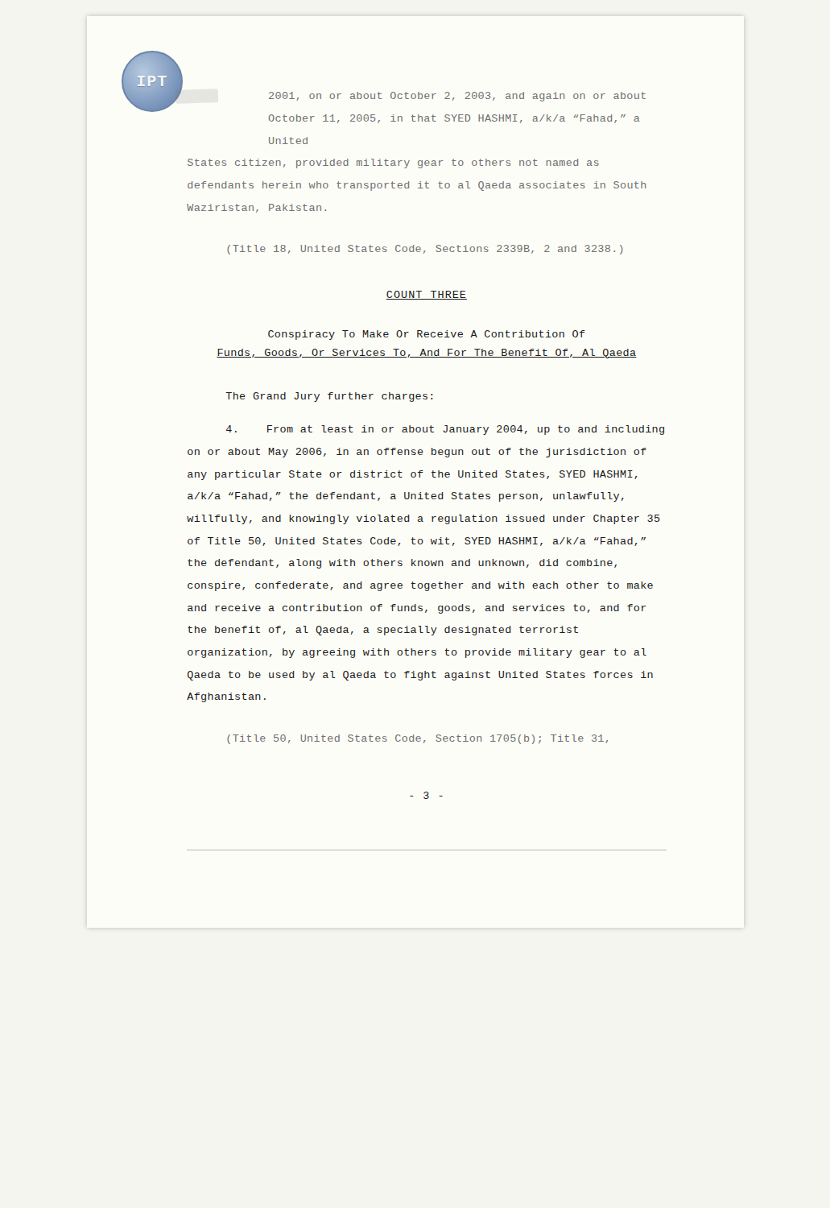IPT
2001, on or about October 2, 2003, and again on or about
October 11, 2005, in that SYED HASHMI, a/k/a “Fahad,” a United
States citizen, provided military gear to others not named as defendants herein who transported it to al Qaeda associates in South Waziristan, Pakistan.
(Title 18, United States Code, Sections 2339B, 2 and 3238.)
COUNT THREE
Conspiracy To Make Or Receive A Contribution Of
Funds, Goods, Or Services To, And For The Benefit Of, Al Qaeda
The Grand Jury further charges:
4. From at least in or about January 2004, up to and including on or about May 2006, in an offense begun out of the jurisdiction of any particular State or district of the United States, SYED HASHMI, a/k/a “Fahad,” the defendant, a United States person, unlawfully, willfully, and knowingly violated a regulation issued under Chapter 35 of Title 50, United States Code, to wit, SYED HASHMI, a/k/a “Fahad,” the defendant, along with others known and unknown, did combine, conspire, confederate, and agree together and with each other to make and receive a contribution of funds, goods, and services to, and for the benefit of, al Qaeda, a specially designated terrorist organization, by agreeing with others to provide military gear to al Qaeda to be used by al Qaeda to fight against United States forces in Afghanistan.
(Title 50, United States Code, Section 1705(b); Title 31,
- 3 -